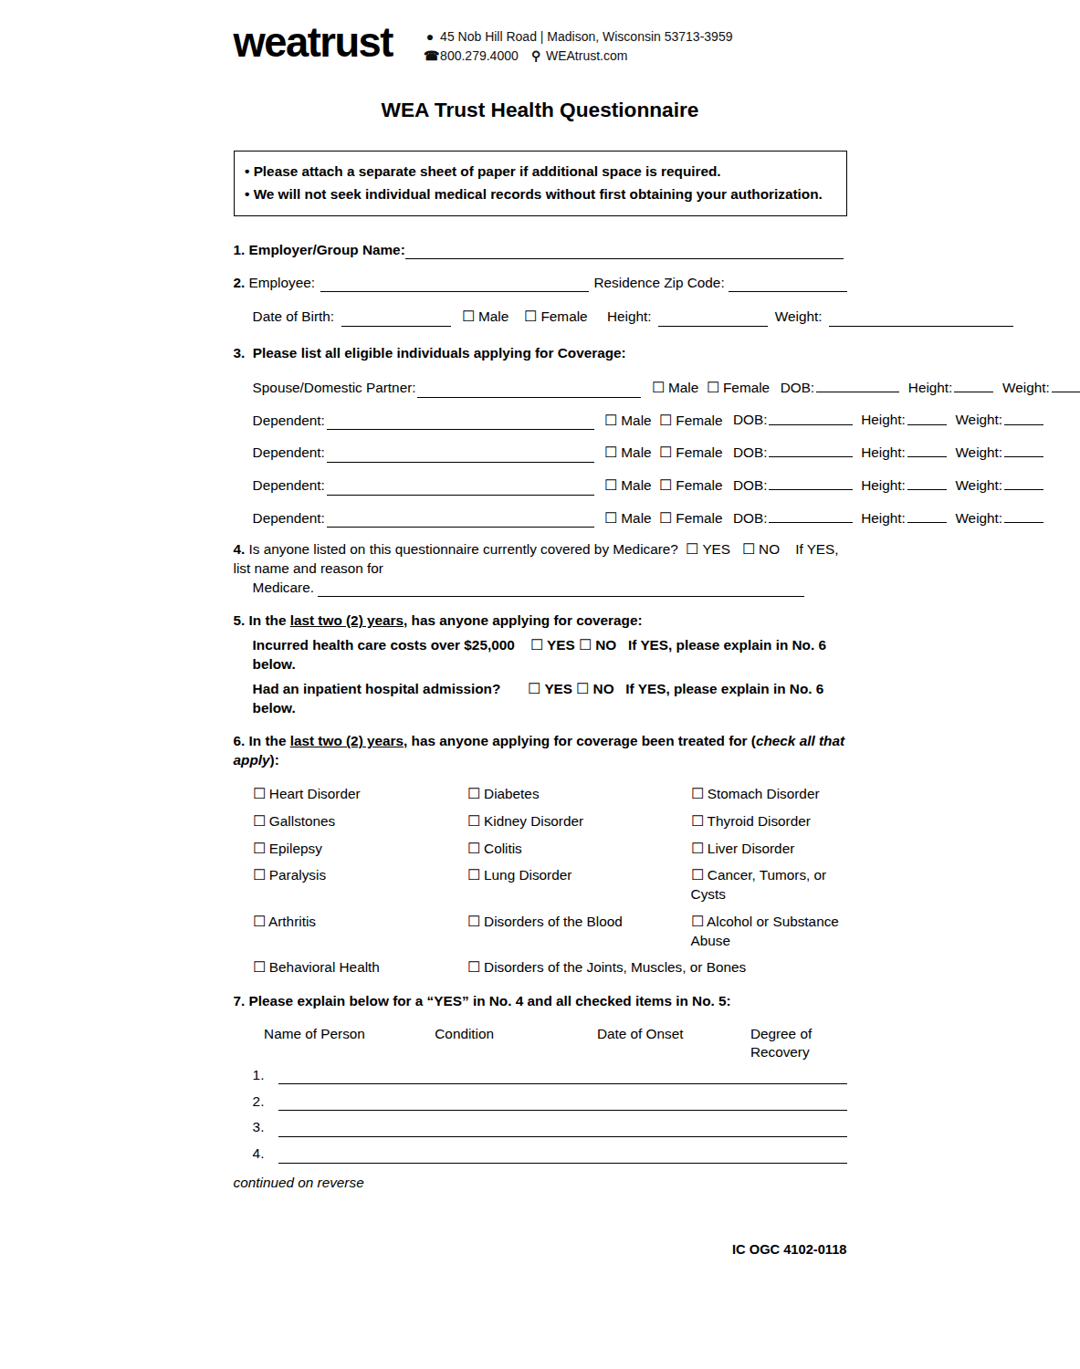wea trust
● 45 Nob Hill Road | Madison, Wisconsin 53713-3959
☎ 800.279.4000 ⚲ WEAtrust.com
WEA Trust Health Questionnaire
• Please attach a separate sheet of paper if additional space is required.
• We will not seek individual medical records without first obtaining your authorization.
1. Employer/Group Name:
2. Employee: Residence Zip Code:
Date of Birth: ☐ Male ☐ Female Height: Weight:
3. Please list all eligible individuals applying for Coverage:
Spouse/Domestic Partner: ☐ Male ☐ Female DOB: Height: Weight:
Dependent: ☐ Male ☐ Female DOB: Height: Weight:
Dependent: ☐ Male ☐ Female DOB: Height: Weight:
Dependent: ☐ Male ☐ Female DOB: Height: Weight:
Dependent: ☐ Male ☐ Female DOB: Height: Weight:
4. Is anyone listed on this questionnaire currently covered by Medicare? ☐ YES ☐ NO If YES, list name and reason for
Medicare.
5. In the last two (2) years, has anyone applying for coverage:
Incurred health care costs over $25,000 ☐ YES ☐ NO If YES, please explain in No. 6 below.
Had an inpatient hospital admission? ☐ YES ☐ NO If YES, please explain in No. 6 below.
6. In the last two (2) years, has anyone applying for coverage been treated for (check all that apply):
☐ Heart Disorder
☐ Diabetes
☐ Stomach Disorder
☐ Gallstones
☐ Kidney Disorder
☐ Thyroid Disorder
☐ Epilepsy
☐ Colitis
☐ Liver Disorder
☐ Paralysis
☐ Lung Disorder
☐ Cancer, Tumors, or Cysts
☐ Arthritis
☐ Disorders of the Blood
☐ Alcohol or Substance Abuse
☐ Behavioral Health
☐ Disorders of the Joints, Muscles, or Bones
7. Please explain below for a “YES” in No. 4 and all checked items in No. 5:
Name of Person
Condition
Date of Onset
Degree of Recovery
1.
2.
3.
4.
continued on reverse
IC OGC 4102-0118